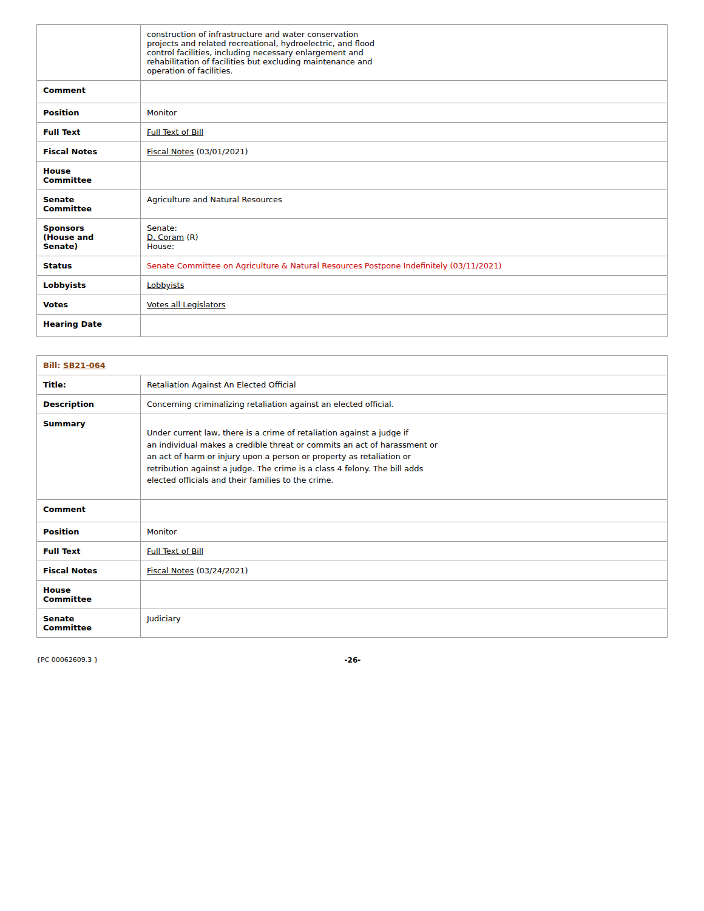| | construction of infrastructure and water conservation projects and related recreational, hydroelectric, and flood control facilities, including necessary enlargement and rehabilitation of facilities but excluding maintenance and operation of facilities. |
| Comment | |
| Position | Monitor |
| Full Text | Full Text of Bill |
| Fiscal Notes | Fiscal Notes (03/01/2021) |
| House Committee | |
| Senate Committee | Agriculture and Natural Resources |
| Sponsors (House and Senate) | Senate: D. Coram (R) House: |
| Status | Senate Committee on Agriculture & Natural Resources Postpone Indefinitely (03/11/2021) |
| Lobbyists | Lobbyists |
| Votes | Votes all Legislators |
| Hearing Date | |
| Bill: SB21-064 |
| Title: | Retaliation Against An Elected Official |
| Description | Concerning criminalizing retaliation against an elected official. |
| Summary | Under current law, there is a crime of retaliation against a judge if an individual makes a credible threat or commits an act of harassment or an act of harm or injury upon a person or property as retaliation or retribution against a judge. The crime is a class 4 felony. The bill adds elected officials and their families to the crime. |
| Comment | |
| Position | Monitor |
| Full Text | Full Text of Bill |
| Fiscal Notes | Fiscal Notes (03/24/2021) |
| House Committee | |
| Senate Committee | Judiciary |
{PC 00062609.3 } -26-